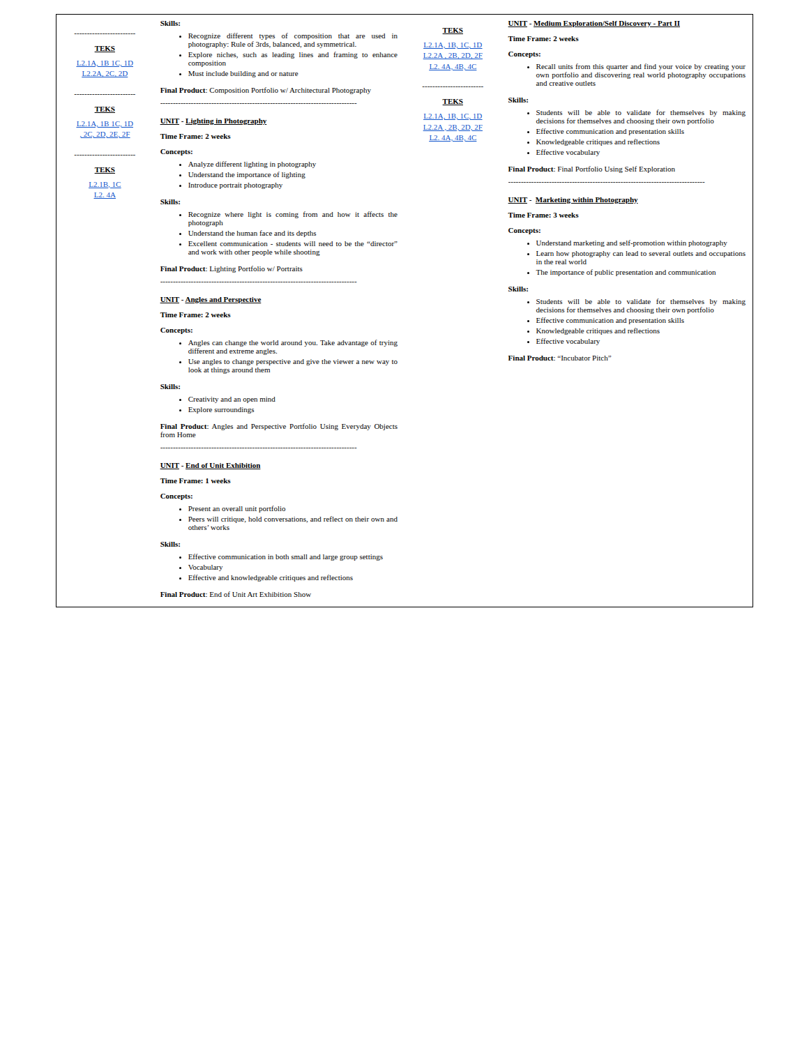| ------------------------ TEKS L2.1A, 1B 1C, 1D L2.2A, 2C, 2D ------------------------ TEKS L2.1A, 1B 1C, 1D , 2C, 2D, 2E, 2F ------------------------ TEKS L2.1B, 1C L2. 4A | Skills: Recognize different types of composition that are used in photography: Rule of 3rds, balanced, and symmetrical. Explore niches, such as leading lines and framing to enhance composition Must include building and or nature Final Product : Composition Portfolio w/ Architectural Photography ----------------------------------------------------------------------------- UNIT - Lighting in Photography Time Frame: 2 weeks Concepts: Analyze different lighting in photography Understand the importance of lighting Introduce portrait photography Skills: Recognize where light is coming from and how it affects the photograph Understand the human face and its depths Excellent communication - students will need to be the “director” and work with other people while shooting Final Product : Lighting Portfolio w/ Portraits ----------------------------------------------------------------------------- UNIT - Angles and Perspective Time Frame: 2 weeks Concepts: Angles can change the world around you. Take advantage of trying different and extreme angles. Use angles to change perspective and give the viewer a new way to look at things around them Skills: Creativity and an open mind Explore surroundings Final Product : Angles and Perspective Portfolio Using Everyday Objects from Home ----------------------------------------------------------------------------- UNIT - End of Unit Exhibition Time Frame: 1 weeks Concepts: Present an overall unit portfolio Peers will critique, hold conversations, and reflect on their own and others’ works Skills: Effective communication in both small and large group settings Vocabulary Effective and knowledgeable critiques and reflections Final Product : End of Unit Art Exhibition Show | TEKS L2.1A, 1B, 1C, 1D L2.2A , 2B, 2D, 2F L2. 4A, 4B, 4C ------------------------ TEKS L2.1A, 1B, 1C, 1D L2.2A , 2B, 2D, 2F L2. 4A, 4B, 4C | UNIT - Medium Exploration/Self Discovery - Part II Time Frame: 2 weeks Concepts: Recall units from this quarter and find your voice by creating your own portfolio and discovering real world photography occupations and creative outlets Skills: Students will be able to validate for themselves by making decisions for themselves and choosing their own portfolio Effective communication and presentation skills Knowledgeable critiques and reflections Effective vocabulary Final Product : Final Portfolio Using Self Exploration ----------------------------------------------------------------------------- UNIT - Marketing within Photography Time Frame: 3 weeks Concepts: Understand marketing and self-promotion within photography Learn how photography can lead to several outlets and occupations in the real world The importance of public presentation and communication Skills: Students will be able to validate for themselves by making decisions for themselves and choosing their own portfolio Effective communication and presentation skills Knowledgeable critiques and reflections Effective vocabulary Final Product : “Incubator Pitch” |